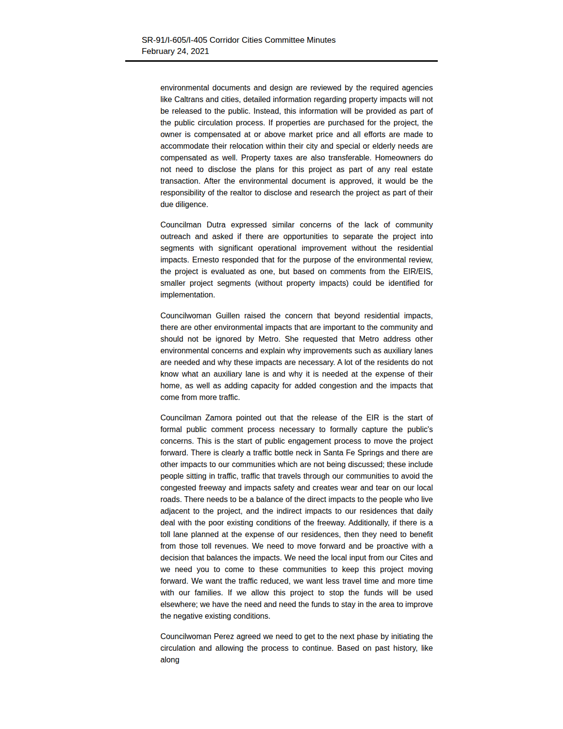SR-91/I-605/I-405 Corridor Cities Committee Minutes
February 24, 2021
environmental documents and design are reviewed by the required agencies like Caltrans and cities, detailed information regarding property impacts will not be released to the public. Instead, this information will be provided as part of the public circulation process. If properties are purchased for the project, the owner is compensated at or above market price and all efforts are made to accommodate their relocation within their city and special or elderly needs are compensated as well. Property taxes are also transferable. Homeowners do not need to disclose the plans for this project as part of any real estate transaction. After the environmental document is approved, it would be the responsibility of the realtor to disclose and research the project as part of their due diligence.
Councilman Dutra expressed similar concerns of the lack of community outreach and asked if there are opportunities to separate the project into segments with significant operational improvement without the residential impacts. Ernesto responded that for the purpose of the environmental review, the project is evaluated as one, but based on comments from the EIR/EIS, smaller project segments (without property impacts) could be identified for implementation.
Councilwoman Guillen raised the concern that beyond residential impacts, there are other environmental impacts that are important to the community and should not be ignored by Metro. She requested that Metro address other environmental concerns and explain why improvements such as auxiliary lanes are needed and why these impacts are necessary. A lot of the residents do not know what an auxiliary lane is and why it is needed at the expense of their home, as well as adding capacity for added congestion and the impacts that come from more traffic.
Councilman Zamora pointed out that the release of the EIR is the start of formal public comment process necessary to formally capture the public's concerns. This is the start of public engagement process to move the project forward. There is clearly a traffic bottle neck in Santa Fe Springs and there are other impacts to our communities which are not being discussed; these include people sitting in traffic, traffic that travels through our communities to avoid the congested freeway and impacts safety and creates wear and tear on our local roads. There needs to be a balance of the direct impacts to the people who live adjacent to the project, and the indirect impacts to our residences that daily deal with the poor existing conditions of the freeway. Additionally, if there is a toll lane planned at the expense of our residences, then they need to benefit from those toll revenues. We need to move forward and be proactive with a decision that balances the impacts. We need the local input from our Cites and we need you to come to these communities to keep this project moving forward. We want the traffic reduced, we want less travel time and more time with our families. If we allow this project to stop the funds will be used elsewhere; we have the need and need the funds to stay in the area to improve the negative existing conditions.
Councilwoman Perez agreed we need to get to the next phase by initiating the circulation and allowing the process to continue. Based on past history, like along